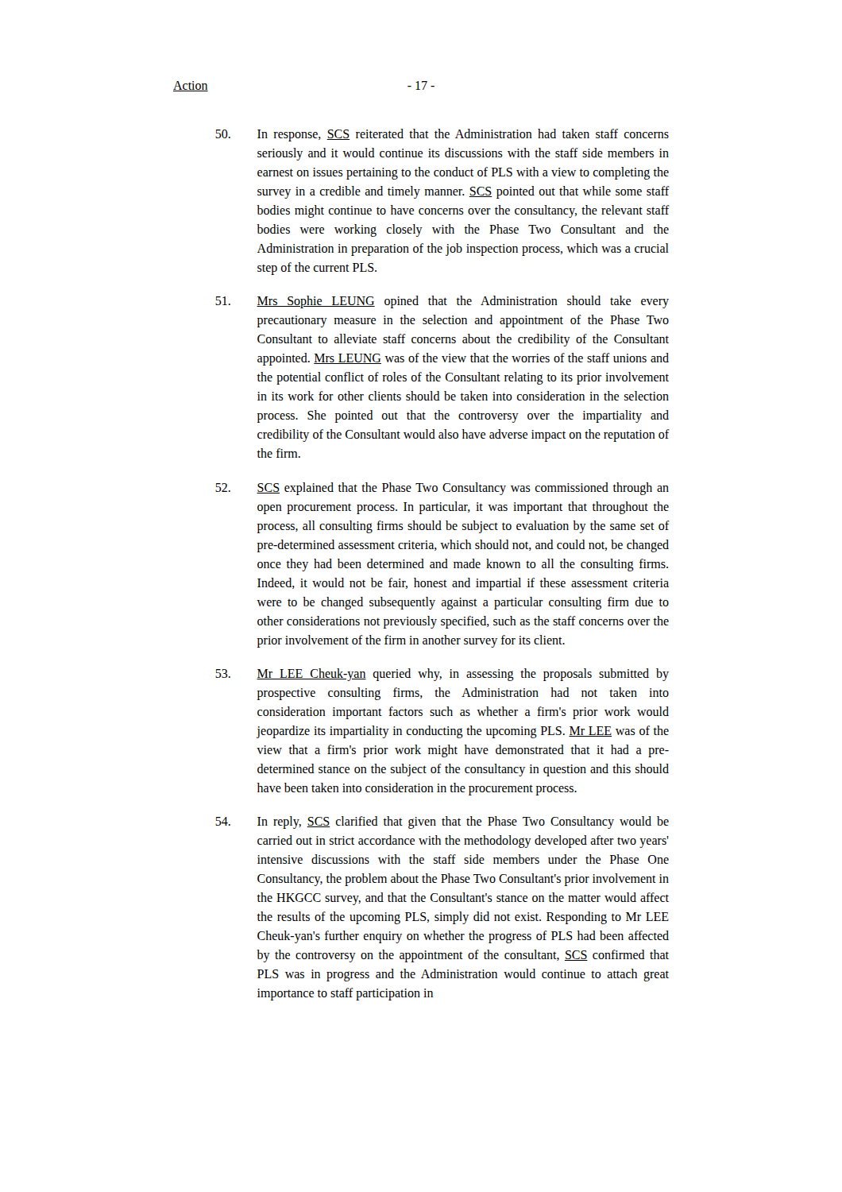Action
- 17 -
50. In response, SCS reiterated that the Administration had taken staff concerns seriously and it would continue its discussions with the staff side members in earnest on issues pertaining to the conduct of PLS with a view to completing the survey in a credible and timely manner. SCS pointed out that while some staff bodies might continue to have concerns over the consultancy, the relevant staff bodies were working closely with the Phase Two Consultant and the Administration in preparation of the job inspection process, which was a crucial step of the current PLS.
51. Mrs Sophie LEUNG opined that the Administration should take every precautionary measure in the selection and appointment of the Phase Two Consultant to alleviate staff concerns about the credibility of the Consultant appointed. Mrs LEUNG was of the view that the worries of the staff unions and the potential conflict of roles of the Consultant relating to its prior involvement in its work for other clients should be taken into consideration in the selection process. She pointed out that the controversy over the impartiality and credibility of the Consultant would also have adverse impact on the reputation of the firm.
52. SCS explained that the Phase Two Consultancy was commissioned through an open procurement process. In particular, it was important that throughout the process, all consulting firms should be subject to evaluation by the same set of pre-determined assessment criteria, which should not, and could not, be changed once they had been determined and made known to all the consulting firms. Indeed, it would not be fair, honest and impartial if these assessment criteria were to be changed subsequently against a particular consulting firm due to other considerations not previously specified, such as the staff concerns over the prior involvement of the firm in another survey for its client.
53. Mr LEE Cheuk-yan queried why, in assessing the proposals submitted by prospective consulting firms, the Administration had not taken into consideration important factors such as whether a firm's prior work would jeopardize its impartiality in conducting the upcoming PLS. Mr LEE was of the view that a firm's prior work might have demonstrated that it had a pre-determined stance on the subject of the consultancy in question and this should have been taken into consideration in the procurement process.
54. In reply, SCS clarified that given that the Phase Two Consultancy would be carried out in strict accordance with the methodology developed after two years' intensive discussions with the staff side members under the Phase One Consultancy, the problem about the Phase Two Consultant's prior involvement in the HKGCC survey, and that the Consultant's stance on the matter would affect the results of the upcoming PLS, simply did not exist. Responding to Mr LEE Cheuk-yan's further enquiry on whether the progress of PLS had been affected by the controversy on the appointment of the consultant, SCS confirmed that PLS was in progress and the Administration would continue to attach great importance to staff participation in